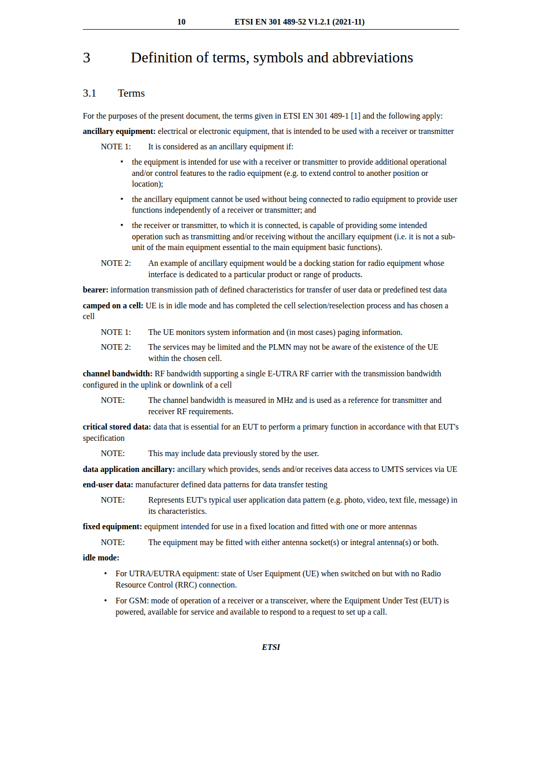10 ETSI EN 301 489-52 V1.2.1 (2021-11)
3 Definition of terms, symbols and abbreviations
3.1 Terms
For the purposes of the present document, the terms given in ETSI EN 301 489-1 [1] and the following apply:
ancillary equipment: electrical or electronic equipment, that is intended to be used with a receiver or transmitter
NOTE 1: It is considered as an ancillary equipment if:
the equipment is intended for use with a receiver or transmitter to provide additional operational and/or control features to the radio equipment (e.g. to extend control to another position or location);
the ancillary equipment cannot be used without being connected to radio equipment to provide user functions independently of a receiver or transmitter; and
the receiver or transmitter, to which it is connected, is capable of providing some intended operation such as transmitting and/or receiving without the ancillary equipment (i.e. it is not a sub-unit of the main equipment essential to the main equipment basic functions).
NOTE 2: An example of ancillary equipment would be a docking station for radio equipment whose interface is dedicated to a particular product or range of products.
bearer: information transmission path of defined characteristics for transfer of user data or predefined test data
camped on a cell: UE is in idle mode and has completed the cell selection/reselection process and has chosen a cell
NOTE 1: The UE monitors system information and (in most cases) paging information.
NOTE 2: The services may be limited and the PLMN may not be aware of the existence of the UE within the chosen cell.
channel bandwidth: RF bandwidth supporting a single E-UTRA RF carrier with the transmission bandwidth configured in the uplink or downlink of a cell
NOTE: The channel bandwidth is measured in MHz and is used as a reference for transmitter and receiver RF requirements.
critical stored data: data that is essential for an EUT to perform a primary function in accordance with that EUT's specification
NOTE: This may include data previously stored by the user.
data application ancillary: ancillary which provides, sends and/or receives data access to UMTS services via UE
end-user data: manufacturer defined data patterns for data transfer testing
NOTE: Represents EUT's typical user application data pattern (e.g. photo, video, text file, message) in its characteristics.
fixed equipment: equipment intended for use in a fixed location and fitted with one or more antennas
NOTE: The equipment may be fitted with either antenna socket(s) or integral antenna(s) or both.
idle mode:
For UTRA/EUTRA equipment: state of User Equipment (UE) when switched on but with no Radio Resource Control (RRC) connection.
For GSM: mode of operation of a receiver or a transceiver, where the Equipment Under Test (EUT) is powered, available for service and available to respond to a request to set up a call.
ETSI